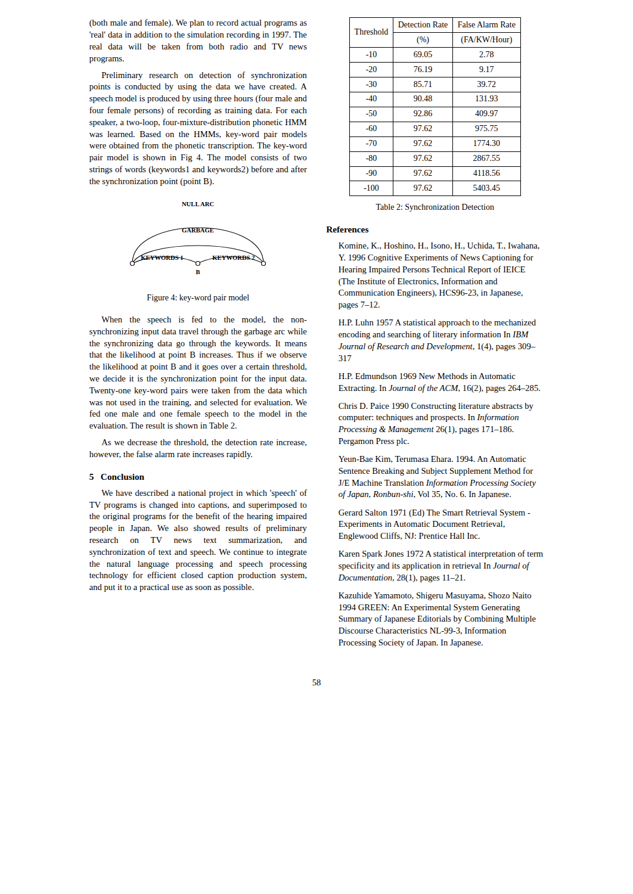(both male and female). We plan to record actual programs as 'real' data in addition to the simulation recording in 1997. The real data will be taken from both radio and TV news programs.
Preliminary research on detection of synchronization points is conducted by using the data we have created. A speech model is produced by using three hours (four male and four female persons) of recording as training data. For each speaker, a two-loop, four-mixture-distribution phonetic HMM was learned. Based on the HMMs, key-word pair models were obtained from the phonetic transcription. The key-word pair model is shown in Fig 4. The model consists of two strings of words (keywords1 and keywords2) before and after the synchronization point (point B).
NULL ARC GARBAGE KEYWORDS 1 KEYWORDS 2 B
Figure 4: key-word pair model
When the speech is fed to the model, the non-synchronizing input data travel through the garbage arc while the synchronizing data go through the keywords. It means that the likelihood at point B increases. Thus if we observe the likelihood at point B and it goes over a certain threshold, we decide it is the synchronization point for the input data. Twenty-one key-word pairs were taken from the data which was not used in the training, and selected for evaluation. We fed one male and one female speech to the model in the evaluation. The result is shown in Table 2.
As we decrease the threshold, the detection rate increase, however, the false alarm rate increases rapidly.
5 Conclusion
We have described a national project in which 'speech' of TV programs is changed into captions, and superimposed to the original programs for the benefit of the hearing impaired people in Japan. We also showed results of preliminary research on TV news text summarization, and synchronization of text and speech. We continue to integrate the natural language processing and speech processing technology for efficient closed caption production system, and put it to a practical use as soon as possible.
| Threshold | Detection Rate | False Alarm Rate |
| --- | --- | --- |
| (%) | (FA/KW/Hour) |
| -10 | 69.05 | 2.78 |
| -20 | 76.19 | 9.17 |
| -30 | 85.71 | 39.72 |
| -40 | 90.48 | 131.93 |
| -50 | 92.86 | 409.97 |
| -60 | 97.62 | 975.75 |
| -70 | 97.62 | 1774.30 |
| -80 | 97.62 | 2867.55 |
| -90 | 97.62 | 4118.56 |
| -100 | 97.62 | 5403.45 |
Table 2: Synchronization Detection
References
Komine, K., Hoshino, H., Isono, H., Uchida, T., Iwahana, Y. 1996 Cognitive Experiments of News Captioning for Hearing Impaired Persons Technical Report of IEICE (The Institute of Electronics, Information and Communication Engineers), HCS96-23, in Japanese, pages 7–12.
H.P. Luhn 1957 A statistical approach to the mechanized encoding and searching of literary information In IBM Journal of Research and Development, 1(4), pages 309–317
H.P. Edmundson 1969 New Methods in Automatic Extracting. In Journal of the ACM, 16(2), pages 264–285.
Chris D. Paice 1990 Constructing literature abstracts by computer: techniques and prospects. In Information Processing & Management 26(1), pages 171–186. Pergamon Press plc.
Yeun-Bae Kim, Terumasa Ehara. 1994. An Automatic Sentence Breaking and Subject Supplement Method for J/E Machine Translation Information Processing Society of Japan, Ronbun-shi, Vol 35, No. 6. In Japanese.
Gerard Salton 1971 (Ed) The Smart Retrieval System - Experiments in Automatic Document Retrieval, Englewood Cliffs, NJ: Prentice Hall Inc.
Karen Spark Jones 1972 A statistical interpretation of term specificity and its application in retrieval In Journal of Documentation, 28(1), pages 11–21.
Kazuhide Yamamoto, Shigeru Masuyama, Shozo Naito 1994 GREEN: An Experimental System Generating Summary of Japanese Editorials by Combining Multiple Discourse Characteristics NL-99-3, Information Processing Society of Japan. In Japanese.
58